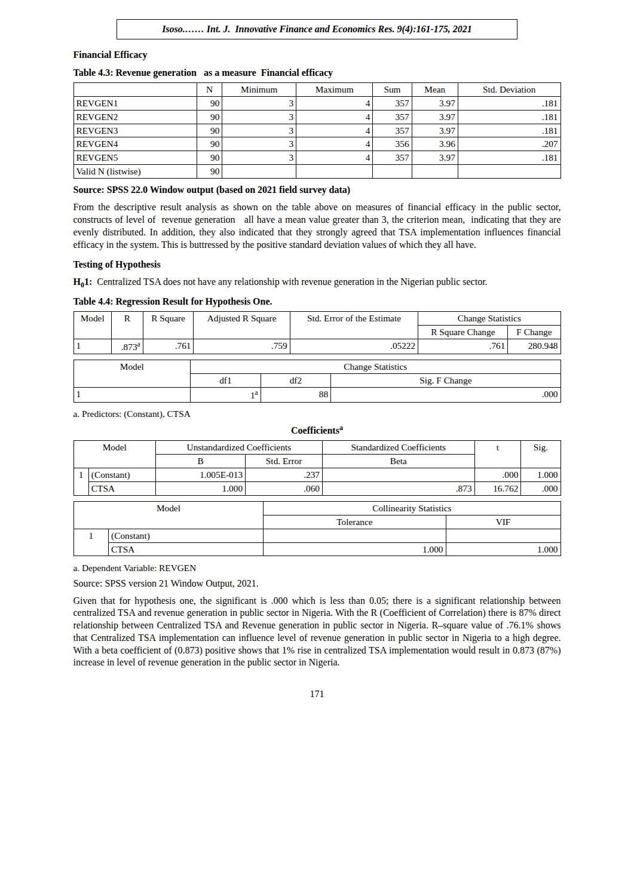Isoso.…… Int. J. Innovative Finance and Economics Res. 9(4):161-175, 2021
Financial Efficacy
Table 4.3: Revenue generation as a measure Financial efficacy
| | N | Minimum | Maximum | Sum | Mean | Std. Deviation |
| --- | --- | --- | --- | --- | --- | --- |
| REVGEN1 | 90 | 3 | 4 | 357 | 3.97 | .181 |
| REVGEN2 | 90 | 3 | 4 | 357 | 3.97 | .181 |
| REVGEN3 | 90 | 3 | 4 | 357 | 3.97 | .181 |
| REVGEN4 | 90 | 3 | 4 | 356 | 3.96 | .207 |
| REVGEN5 | 90 | 3 | 4 | 357 | 3.97 | .181 |
| Valid N (listwise) | 90 | | | | | |
Source: SPSS 22.0 Window output (based on 2021 field survey data)
From the descriptive result analysis as shown on the table above on measures of financial efficacy in the public sector, constructs of level of revenue generation all have a mean value greater than 3, the criterion mean, indicating that they are evenly distributed. In addition, they also indicated that they strongly agreed that TSA implementation influences financial efficacy in the system. This is buttressed by the positive standard deviation values of which they all have.
Testing of Hypothesis
H01: Centralized TSA does not have any relationship with revenue generation in the Nigerian public sector.
Table 4.4: Regression Result for Hypothesis One.
| Model | R | R Square | Adjusted R Square | Std. Error of the Estimate | Change Statistics |
| --- | --- | --- | --- | --- | --- |
| R Square Change | F Change |
| 1 | .873 a | .761 | .759 | .05222 | .761 | 280.948 |
| Model | Change Statistics |
| --- | --- |
| df1 | df2 | Sig. F Change |
| 1 | 1 a | 88 | .000 |
a. Predictors: (Constant), CTSA
Coefficientsa
| Model | Unstandardized Coefficients | Standardized Coefficients | t | Sig. |
| --- | --- | --- | --- | --- |
| B | Std. Error | Beta |
| 1 | (Constant) | 1.005E-013 | .237 | | .000 | 1.000 |
| CTSA | 1.000 | .060 | .873 | 16.762 | .000 |
| Model | Collinearity Statistics |
| --- | --- |
| Tolerance | VIF |
| 1 | (Constant) | | |
| CTSA | 1.000 | 1.000 |
a. Dependent Variable: REVGEN
Source: SPSS version 21 Window Output, 2021.
Given that for hypothesis one, the significant is .000 which is less than 0.05; there is a significant relationship between centralized TSA and revenue generation in public sector in Nigeria. With the R (Coefficient of Correlation) there is 87% direct relationship between Centralized TSA and Revenue generation in public sector in Nigeria. R–square value of .76.1% shows that Centralized TSA implementation can influence level of revenue generation in public sector in Nigeria to a high degree. With a beta coefficient of (0.873) positive shows that 1% rise in centralized TSA implementation would result in 0.873 (87%) increase in level of revenue generation in the public sector in Nigeria.
171